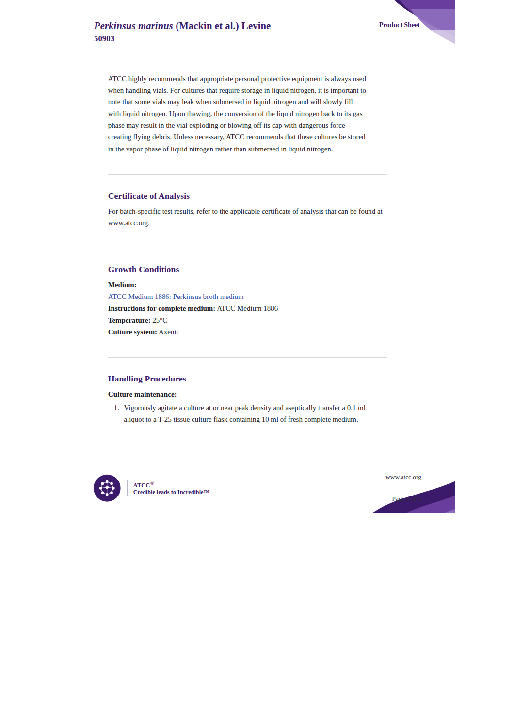Perkinsus marinus (Mackin et al.) Levine 50903
Product Sheet
ATCC highly recommends that appropriate personal protective equipment is always used when handling vials. For cultures that require storage in liquid nitrogen, it is important to note that some vials may leak when submersed in liquid nitrogen and will slowly fill with liquid nitrogen. Upon thawing, the conversion of the liquid nitrogen back to its gas phase may result in the vial exploding or blowing off its cap with dangerous force creating flying debris. Unless necessary, ATCC recommends that these cultures be stored in the vapor phase of liquid nitrogen rather than submersed in liquid nitrogen.
Certificate of Analysis
For batch-specific test results, refer to the applicable certificate of analysis that can be found at www.atcc.org.
Growth Conditions
Medium:
ATCC Medium 1886: Perkinsus broth medium
Instructions for complete medium: ATCC Medium 1886
Temperature: 25°C
Culture system: Axenic
Handling Procedures
Culture maintenance:
Vigorously agitate a culture at or near peak density and aseptically transfer a 0.1 ml aliquot to a T-25 tissue culture flask containing 10 ml of fresh complete medium.
ATCC®
Credible leads to Incredible™
www.atcc.org Page 2 of 6